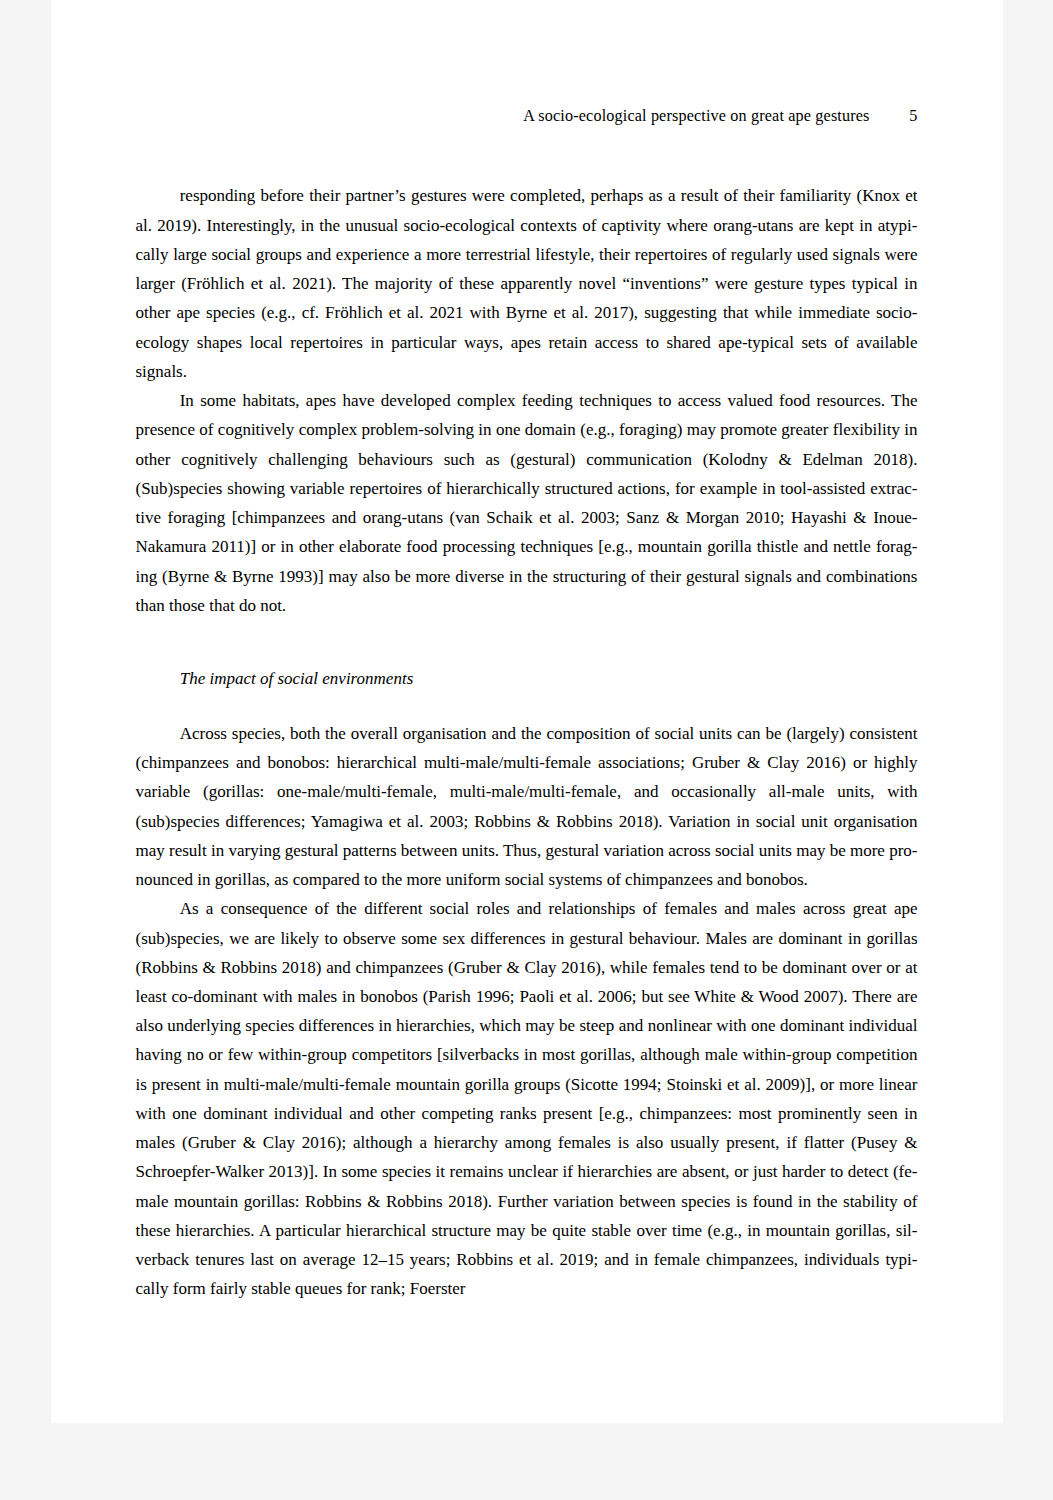A socio-ecological perspective on great ape gestures 5
responding before their partner’s gestures were completed, perhaps as a result of their familiarity (Knox et al. 2019). Interestingly, in the unusual socio-ecological contexts of captivity where orang-utans are kept in atypically large social groups and experience a more terrestrial lifestyle, their repertoires of regularly used signals were larger (Fröhlich et al. 2021). The majority of these apparently novel “inventions” were gesture types typical in other ape species (e.g., cf. Fröhlich et al. 2021 with Byrne et al. 2017), suggesting that while immediate socio-ecology shapes local repertoires in particular ways, apes retain access to shared ape-typical sets of available signals.
In some habitats, apes have developed complex feeding techniques to access valued food resources. The presence of cognitively complex problem-solving in one domain (e.g., foraging) may promote greater flexibility in other cognitively challenging behaviours such as (gestural) communication (Kolodny & Edelman 2018). (Sub)species showing variable repertoires of hierarchically structured actions, for example in tool-assisted extractive foraging [chimpanzees and orang-utans (van Schaik et al. 2003; Sanz & Morgan 2010; Hayashi & Inoue-Nakamura 2011)] or in other elaborate food processing techniques [e.g., mountain gorilla thistle and nettle foraging (Byrne & Byrne 1993)] may also be more diverse in the structuring of their gestural signals and combinations than those that do not.
The impact of social environments
Across species, both the overall organisation and the composition of social units can be (largely) consistent (chimpanzees and bonobos: hierarchical multi-male/multi-female associations; Gruber & Clay 2016) or highly variable (gorillas: one-male/multi-female, multi-male/multi-female, and occasionally all-male units, with (sub)species differences; Yamagiwa et al. 2003; Robbins & Robbins 2018). Variation in social unit organisation may result in varying gestural patterns between units. Thus, gestural variation across social units may be more pronounced in gorillas, as compared to the more uniform social systems of chimpanzees and bonobos.
As a consequence of the different social roles and relationships of females and males across great ape (sub)species, we are likely to observe some sex differences in gestural behaviour. Males are dominant in gorillas (Robbins & Robbins 2018) and chimpanzees (Gruber & Clay 2016), while females tend to be dominant over or at least co-dominant with males in bonobos (Parish 1996; Paoli et al. 2006; but see White & Wood 2007). There are also underlying species differences in hierarchies, which may be steep and nonlinear with one dominant individual having no or few within-group competitors [silverbacks in most gorillas, although male within-group competition is present in multi-male/multi-female mountain gorilla groups (Sicotte 1994; Stoinski et al. 2009)], or more linear with one dominant individual and other competing ranks present [e.g., chimpanzees: most prominently seen in males (Gruber & Clay 2016); although a hierarchy among females is also usually present, if flatter (Pusey & Schroepfer-Walker 2013)]. In some species it remains unclear if hierarchies are absent, or just harder to detect (female mountain gorillas: Robbins & Robbins 2018). Further variation between species is found in the stability of these hierarchies. A particular hierarchical structure may be quite stable over time (e.g., in mountain gorillas, silverback tenures last on average 12–15 years; Robbins et al. 2019; and in female chimpanzees, individuals typically form fairly stable queues for rank; Foerster